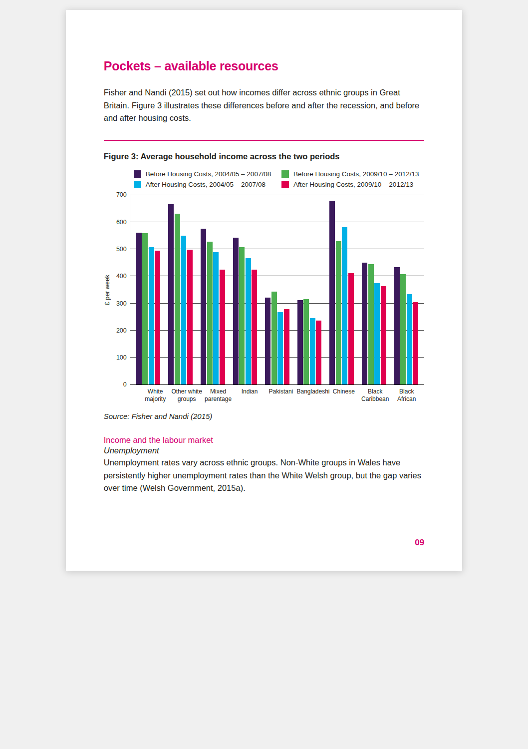Pockets – available resources
Fisher and Nandi (2015) set out how incomes differ across ethnic groups in Great Britain. Figure 3 illustrates these differences before and after the recession, and before and after housing costs.
Figure 3: Average household income across the two periods
Before Housing Costs, 2004/05 – 2007/08
Before Housing Costs, 2009/10 – 2012/13
After Housing Costs, 2004/05 – 2007/08
After Housing Costs, 2009/10 – 2012/13
£ per week
700 600 500 400 300 200 100 0
White
majority
Other white
groups
Mixed
parentage
Indian
Pakistani
Bangladeshi
Chinese
Black
Caribbean
Black
African
Source: Fisher and Nandi (2015)
Income and the labour market
Unemployment
Unemployment rates vary across ethnic groups. Non-White groups in Wales have persistently higher unemployment rates than the White Welsh group, but the gap varies over time (Welsh Government, 2015a).
09